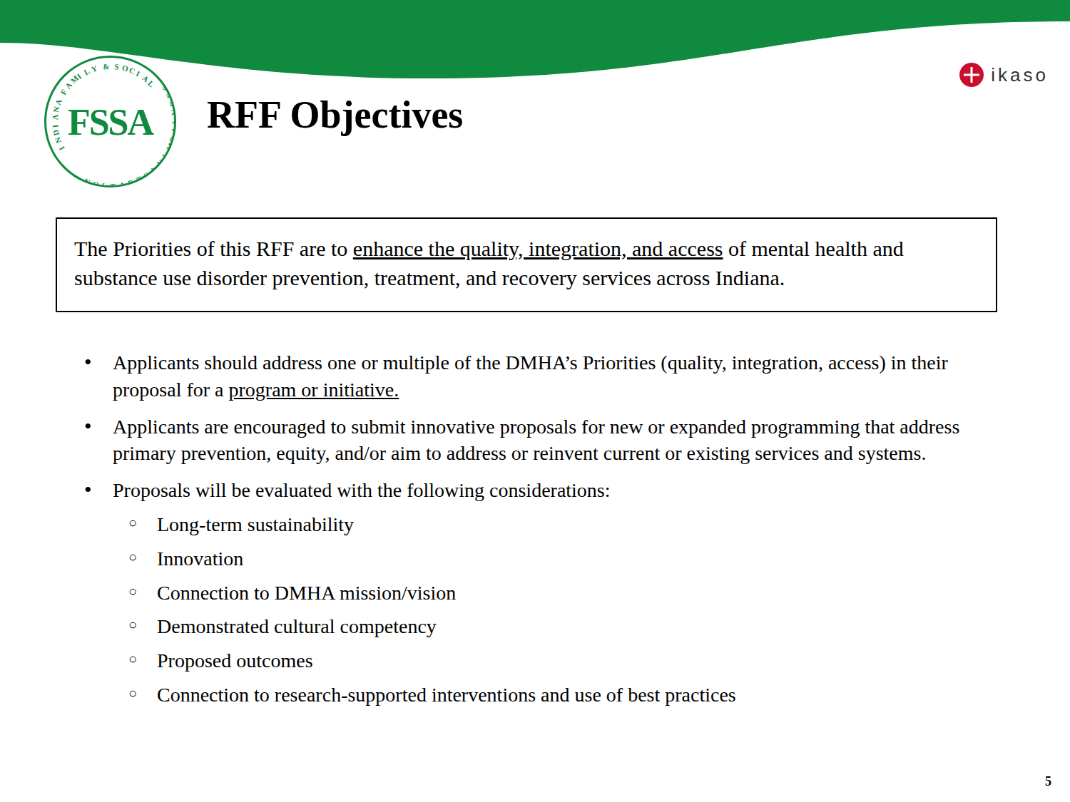ikaso
FSSA
I N D I A N A F A M I L Y & S O C I A L A D M I N I S T R A T I O N S E R V I
RFF Objectives
The Priorities of this RFF are to enhance the quality, integration, and access of mental health and substance use disorder prevention, treatment, and recovery services across Indiana.
Applicants should address one or multiple of the DMHA’s Priorities (quality, integration, access) in their proposal for a program or initiative.
Applicants are encouraged to submit innovative proposals for new or expanded programming that address primary prevention, equity, and/or aim to address or reinvent current or existing services and systems.
Proposals will be evaluated with the following considerations:
Long-term sustainability
Innovation
Connection to DMHA mission/vision
Demonstrated cultural competency
Proposed outcomes
Connection to research-supported interventions and use of best practices
5